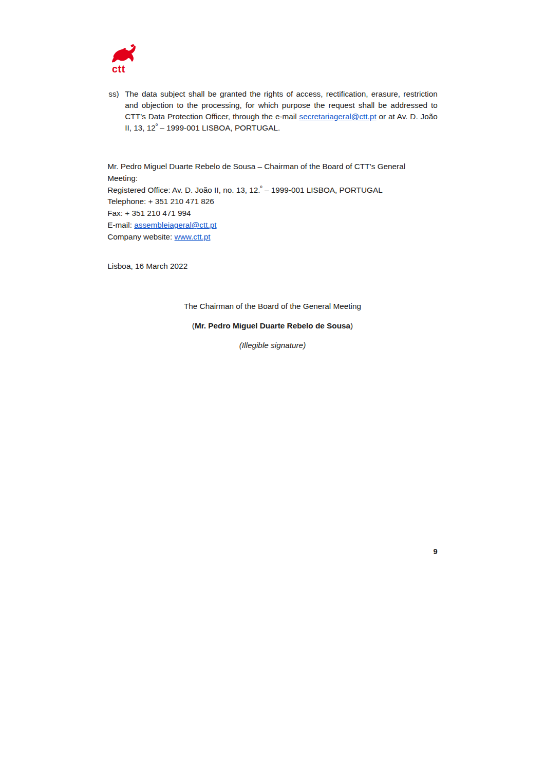ctt
ss)
The data subject shall be granted the rights of access, rectification, erasure, restriction and objection to the processing, for which purpose the request shall be addressed to CTT’s Data Protection Officer, through the e-mail secretariageral@ctt.pt or at Av. D. João II, 13, 12º – 1999-001 LISBOA, PORTUGAL.
Mr. Pedro Miguel Duarte Rebelo de Sousa – Chairman of the Board of CTT’s General Meeting:
Registered Office: Av. D. João II, no. 13, 12.º – 1999-001 LISBOA, PORTUGAL
Telephone: + 351 210 471 826
Fax: + 351 210 471 994
E-mail: assembleiageral@ctt.pt
Company website: www.ctt.pt
Lisboa, 16 March 2022
The Chairman of the Board of the General Meeting
(Mr. Pedro Miguel Duarte Rebelo de Sousa)
(Illegible signature)
9